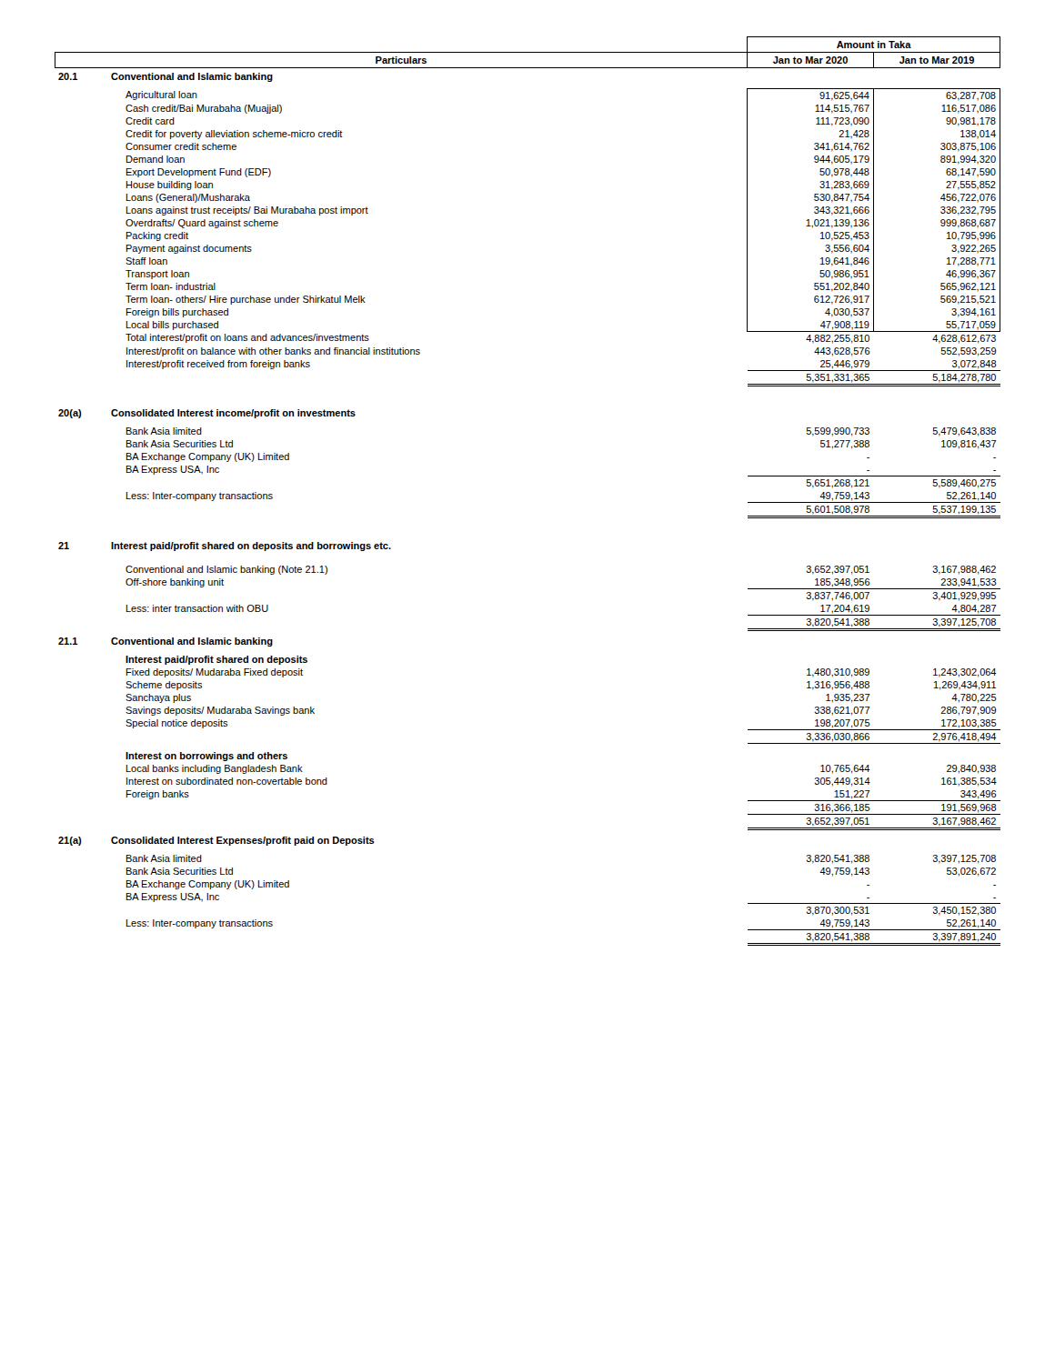| | | Amount in Taka |
| Particulars | Jan to Mar 2020 | Jan to Mar 2019 |
| 20.1 | Conventional and Islamic banking | | |
| | Agricultural loan | 91,625,644 | 63,287,708 |
| | Cash credit/Bai Murabaha (Muajjal) | 114,515,767 | 116,517,086 |
| | Credit card | 111,723,090 | 90,981,178 |
| | Credit for poverty alleviation scheme-micro credit | 21,428 | 138,014 |
| | Consumer credit scheme | 341,614,762 | 303,875,106 |
| | Demand loan | 944,605,179 | 891,994,320 |
| | Export Development Fund (EDF) | 50,978,448 | 68,147,590 |
| | House building loan | 31,283,669 | 27,555,852 |
| | Loans (General)/Musharaka | 530,847,754 | 456,722,076 |
| | Loans against trust receipts/ Bai Murabaha post import | 343,321,666 | 336,232,795 |
| | Overdrafts/ Quard against scheme | 1,021,139,136 | 999,868,687 |
| | Packing credit | 10,525,453 | 10,795,996 |
| | Payment against documents | 3,556,604 | 3,922,265 |
| | Staff loan | 19,641,846 | 17,288,771 |
| | Transport loan | 50,986,951 | 46,996,367 |
| | Term loan- industrial | 551,202,840 | 565,962,121 |
| | Term loan- others/ Hire purchase under Shirkatul Melk | 612,726,917 | 569,215,521 |
| | Foreign bills purchased | 4,030,537 | 3,394,161 |
| | Local bills purchased | 47,908,119 | 55,717,059 |
| | Total interest/profit on loans and advances/investments | 4,882,255,810 | 4,628,612,673 |
| | Interest/profit on balance with other banks and financial institutions | 443,628,576 | 552,593,259 |
| | Interest/profit received from foreign banks | 25,446,979 | 3,072,848 |
| | | 5,351,331,365 | 5,184,278,780 |
| 20(a) | Consolidated Interest income/profit on investments | | |
| | Bank Asia limited | 5,599,990,733 | 5,479,643,838 |
| | Bank Asia Securities Ltd | 51,277,388 | 109,816,437 |
| | BA Exchange Company (UK) Limited | - | - |
| | BA Express USA, Inc | - | - |
| | | 5,651,268,121 | 5,589,460,275 |
| | Less: Inter-company transactions | 49,759,143 | 52,261,140 |
| | | 5,601,508,978 | 5,537,199,135 |
| 21 | Interest paid/profit shared on deposits and borrowings etc. | | |
| | Conventional and Islamic banking (Note 21.1) | 3,652,397,051 | 3,167,988,462 |
| | Off-shore banking unit | 185,348,956 | 233,941,533 |
| | | 3,837,746,007 | 3,401,929,995 |
| | Less: inter transaction with OBU | 17,204,619 | 4,804,287 |
| | | 3,820,541,388 | 3,397,125,708 |
| 21.1 | Conventional and Islamic banking | | |
| | Interest paid/profit shared on deposits | | |
| | Fixed deposits/ Mudaraba Fixed deposit | 1,480,310,989 | 1,243,302,064 |
| | Scheme deposits | 1,316,956,488 | 1,269,434,911 |
| | Sanchaya plus | 1,935,237 | 4,780,225 |
| | Savings deposits/ Mudaraba Savings bank | 338,621,077 | 286,797,909 |
| | Special notice deposits | 198,207,075 | 172,103,385 |
| | | 3,336,030,866 | 2,976,418,494 |
| | Interest on borrowings and others | | |
| | Local banks including Bangladesh Bank | 10,765,644 | 29,840,938 |
| | Interest on subordinated non-covertable bond | 305,449,314 | 161,385,534 |
| | Foreign banks | 151,227 | 343,496 |
| | | 316,366,185 | 191,569,968 |
| | | 3,652,397,051 | 3,167,988,462 |
| 21(a) | Consolidated Interest Expenses/profit paid on Deposits | | |
| | Bank Asia limited | 3,820,541,388 | 3,397,125,708 |
| | Bank Asia Securities Ltd | 49,759,143 | 53,026,672 |
| | BA Exchange Company (UK) Limited | - | - |
| | BA Express USA, Inc | - | - |
| | | 3,870,300,531 | 3,450,152,380 |
| | Less: Inter-company transactions | 49,759,143 | 52,261,140 |
| | | 3,820,541,388 | 3,397,891,240 |